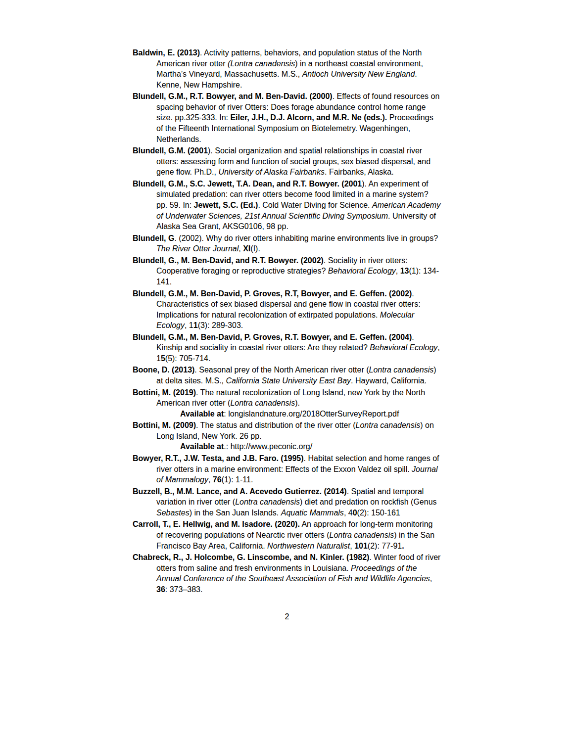Baldwin, E. (2013). Activity patterns, behaviors, and population status of the North American river otter (Lontra canadensis) in a northeast coastal environment, Martha’s Vineyard, Massachusetts. M.S., Antioch University New England. Kenne, New Hampshire.
Blundell, G.M., R.T. Bowyer, and M. Ben-David. (2000). Effects of found resources on spacing behavior of river Otters: Does forage abundance control home range size. pp.325-333. In: Eiler, J.H., D.J. Alcorn, and M.R. Ne (eds.). Proceedings of the Fifteenth International Symposium on Biotelemetry. Wagenhingen, Netherlands.
Blundell, G.M. (2001). Social organization and spatial relationships in coastal river otters: assessing form and function of social groups, sex biased dispersal, and gene flow. Ph.D., University of Alaska Fairbanks. Fairbanks, Alaska.
Blundell, G.M., S.C. Jewett, T.A. Dean, and R.T. Bowyer. (2001). An experiment of simulated predation: can river otters become food limited in a marine system? pp. 59. In: Jewett, S.C. (Ed.). Cold Water Diving for Science. American Academy of Underwater Sciences, 21st Annual Scientific Diving Symposium. University of Alaska Sea Grant, AKSG0106, 98 pp.
Blundell, G. (2002). Why do river otters inhabiting marine environments live in groups? The River Otter Journal, XI(I).
Blundell, G., M. Ben-David, and R.T. Bowyer. (2002). Sociality in river otters: Cooperative foraging or reproductive strategies? Behavioral Ecology, 13(1): 134-141.
Blundell, G.M., M. Ben-David, P. Groves, R.T, Bowyer, and E. Geffen. (2002). Characteristics of sex biased dispersal and gene flow in coastal river otters: Implications for natural recolonization of extirpated populations. Molecular Ecology, 11(3): 289-303.
Blundell, G.M., M. Ben-David, P. Groves, R.T. Bowyer, and E. Geffen. (2004). Kinship and sociality in coastal river otters: Are they related? Behavioral Ecology, 15(5): 705-714.
Boone, D. (2013). Seasonal prey of the North American river otter (Lontra canadensis) at delta sites. M.S., California State University East Bay. Hayward, California.
Bottini, M. (2019). The natural recolonization of Long Island, new York by the North American river otter (Lontra canadensis). Available at: longislandnature.org/2018OtterSurveyReport.pdf
Bottini, M. (2009). The status and distribution of the river otter (Lontra canadensis) on Long Island, New York. 26 pp. Available at.: http://www.peconic.org/
Bowyer, R.T., J.W. Testa, and J.B. Faro. (1995). Habitat selection and home ranges of river otters in a marine environment: Effects of the Exxon Valdez oil spill. Journal of Mammalogy, 76(1): 1-11.
Buzzell, B., M.M. Lance, and A. Acevedo Gutierrez. (2014). Spatial and temporal variation in river otter (Lontra canadensis) diet and predation on rockfish (Genus Sebastes) in the San Juan Islands. Aquatic Mammals, 40(2): 150-161
Carroll, T., E. Hellwig, and M. Isadore. (2020). An approach for long-term monitoring of recovering populations of Nearctic river otters (Lontra canadensis) in the San Francisco Bay Area, California. Northwestern Naturalist, 101(2): 77-91.
Chabreck, R., J. Holcombe, G. Linscombe, and N. Kinler. (1982). Winter food of river otters from saline and fresh environments in Louisiana. Proceedings of the Annual Conference of the Southeast Association of Fish and Wildlife Agencies, 36: 373–383.
2